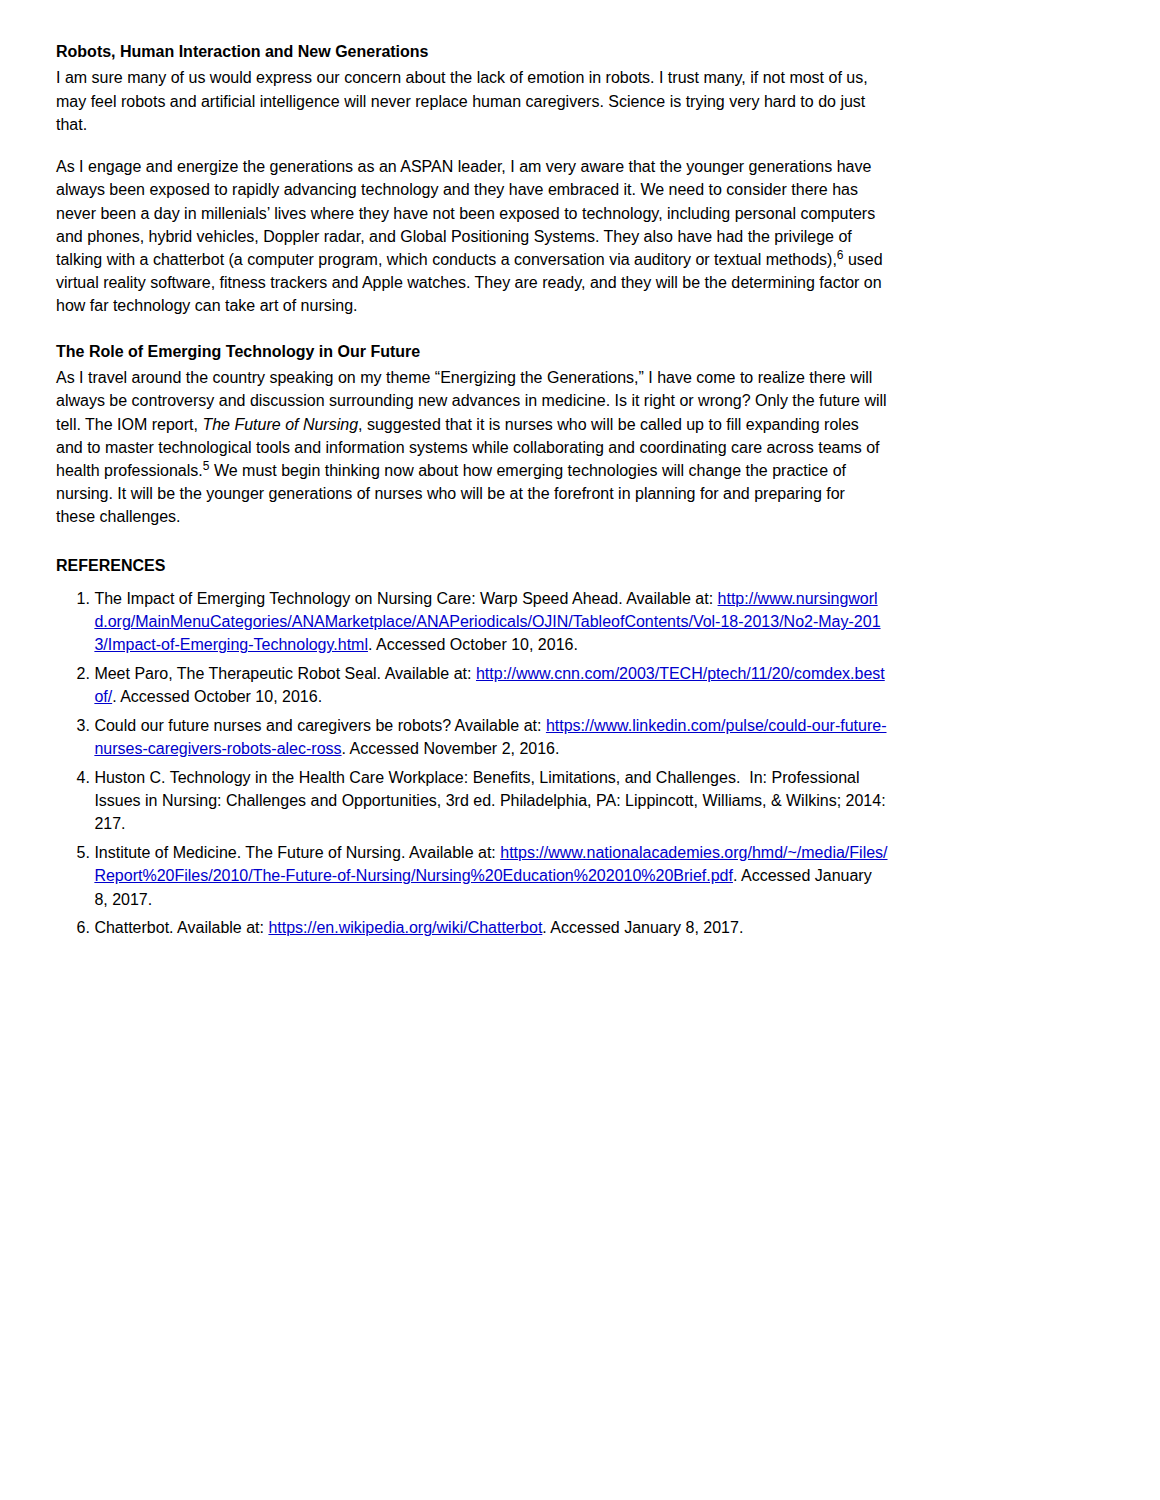Robots, Human Interaction and New Generations
I am sure many of us would express our concern about the lack of emotion in robots. I trust many, if not most of us, may feel robots and artificial intelligence will never replace human caregivers. Science is trying very hard to do just that.
As I engage and energize the generations as an ASPAN leader, I am very aware that the younger generations have always been exposed to rapidly advancing technology and they have embraced it. We need to consider there has never been a day in millenials’ lives where they have not been exposed to technology, including personal computers and phones, hybrid vehicles, Doppler radar, and Global Positioning Systems. They also have had the privilege of talking with a chatterbot (a computer program, which conducts a conversation via auditory or textual methods),6 used virtual reality software, fitness trackers and Apple watches. They are ready, and they will be the determining factor on how far technology can take art of nursing.
The Role of Emerging Technology in Our Future
As I travel around the country speaking on my theme “Energizing the Generations,” I have come to realize there will always be controversy and discussion surrounding new advances in medicine. Is it right or wrong? Only the future will tell. The IOM report, The Future of Nursing, suggested that it is nurses who will be called up to fill expanding roles and to master technological tools and information systems while collaborating and coordinating care across teams of health professionals.5 We must begin thinking now about how emerging technologies will change the practice of nursing. It will be the younger generations of nurses who will be at the forefront in planning for and preparing for these challenges.
REFERENCES
The Impact of Emerging Technology on Nursing Care: Warp Speed Ahead. Available at: http://www.nursingworld.org/MainMenuCategories/ANAMarketplace/ANAPeriodicals/OJIN/TableofContents/Vol-18-2013/No2-May-2013/Impact-of-Emerging-Technology.html. Accessed October 10, 2016.
Meet Paro, The Therapeutic Robot Seal. Available at: http://www.cnn.com/2003/TECH/ptech/11/20/comdex.bestof/. Accessed October 10, 2016.
Could our future nurses and caregivers be robots? Available at: https://www.linkedin.com/pulse/could-our-future-nurses-caregivers-robots-alec-ross. Accessed November 2, 2016.
Huston C. Technology in the Health Care Workplace: Benefits, Limitations, and Challenges. In: Professional Issues in Nursing: Challenges and Opportunities, 3rd ed. Philadelphia, PA: Lippincott, Williams, & Wilkins; 2014: 217.
Institute of Medicine. The Future of Nursing. Available at: https://www.nationalacademies.org/hmd/~/media/Files/Report%20Files/2010/The-Future-of-Nursing/Nursing%20Education%202010%20Brief.pdf. Accessed January 8, 2017.
Chatterbot. Available at: https://en.wikipedia.org/wiki/Chatterbot. Accessed January 8, 2017.